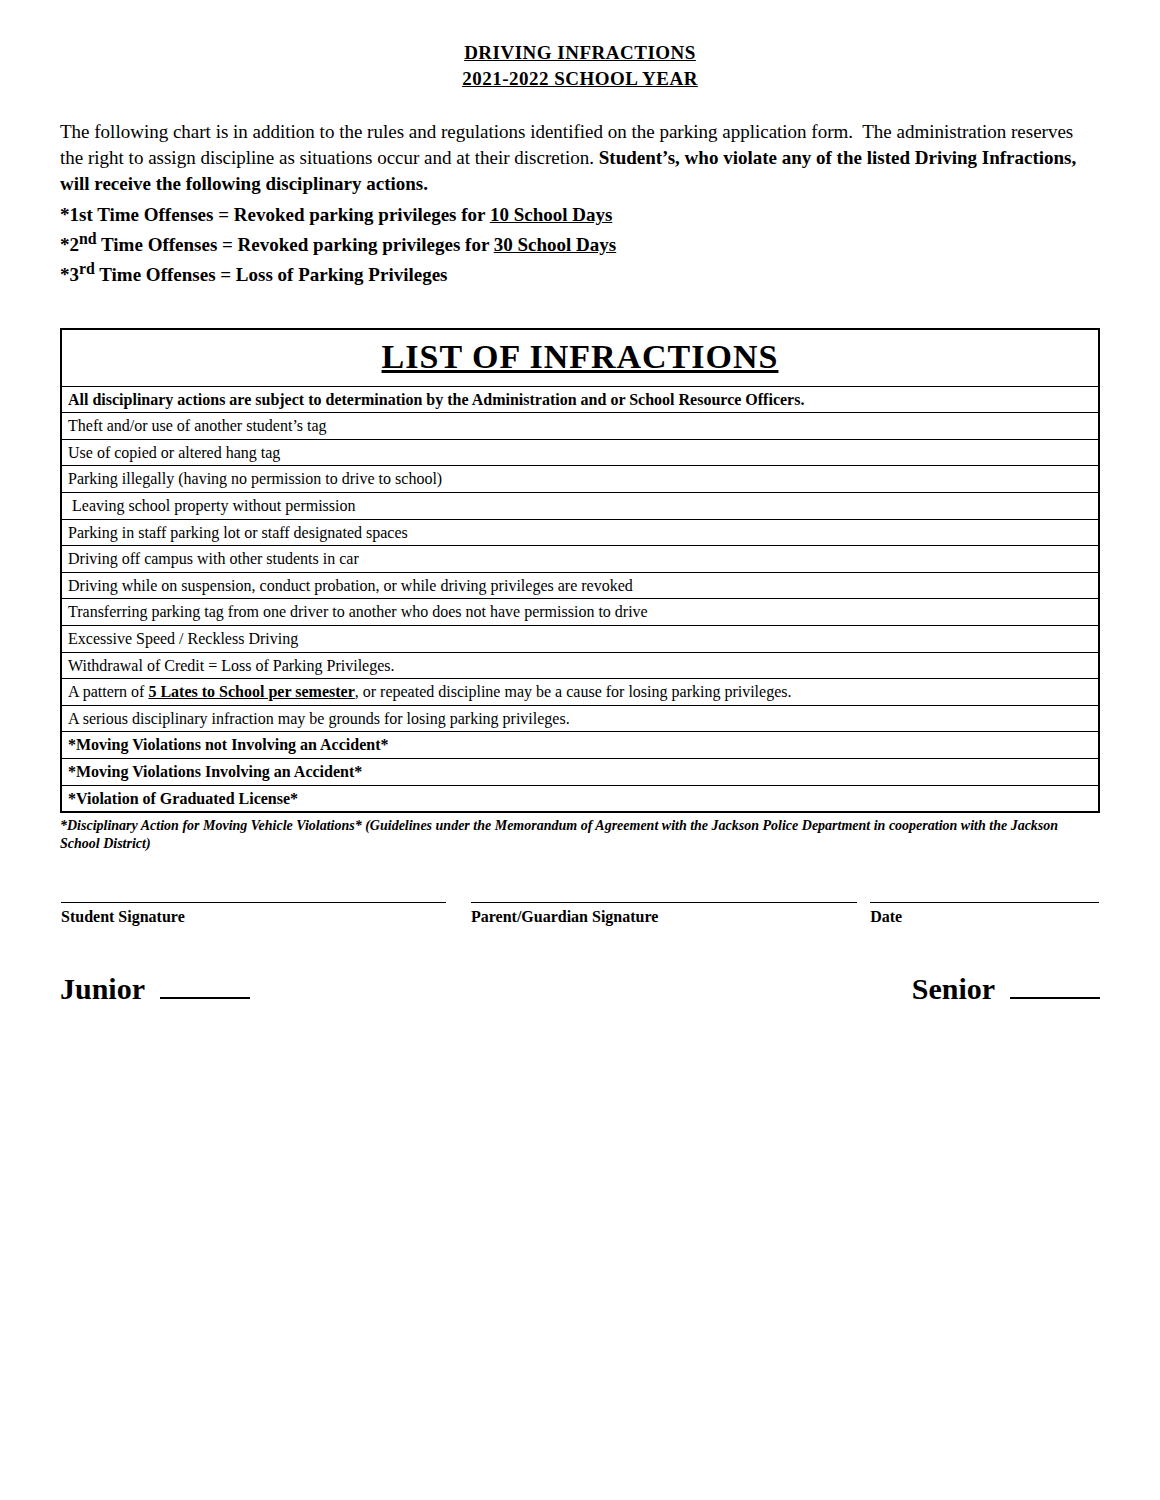DRIVING INFRACTIONS
2021-2022 SCHOOL YEAR
The following chart is in addition to the rules and regulations identified on the parking application form. The administration reserves the right to assign discipline as situations occur and at their discretion. Student’s, who violate any of the listed Driving Infractions, will receive the following disciplinary actions.
*1st Time Offenses = Revoked parking privileges for 10 School Days
*2nd Time Offenses = Revoked parking privileges for 30 School Days
*3rd Time Offenses = Loss of Parking Privileges
| LIST OF INFRACTIONS |
| All disciplinary actions are subject to determination by the Administration and or School Resource Officers. |
| Theft and/or use of another student’s tag |
| Use of copied or altered hang tag |
| Parking illegally (having no permission to drive to school) |
| Leaving school property without permission |
| Parking in staff parking lot or staff designated spaces |
| Driving off campus with other students in car |
| Driving while on suspension, conduct probation, or while driving privileges are revoked |
| Transferring parking tag from one driver to another who does not have permission to drive |
| Excessive Speed / Reckless Driving |
| Withdrawal of Credit = Loss of Parking Privileges. |
| A pattern of 5 Lates to School per semester , or repeated discipline may be a cause for losing parking privileges. |
| A serious disciplinary infraction may be grounds for losing parking privileges. |
| *Moving Violations not Involving an Accident* |
| *Moving Violations Involving an Accident* |
| *Violation of Graduated License* |
*Disciplinary Action for Moving Vehicle Violations* (Guidelines under the Memorandum of Agreement with the Jackson Police Department in cooperation with the Jackson School District)
| Student Signature | Parent/Guardian Signature | Date |
Junior
Senior